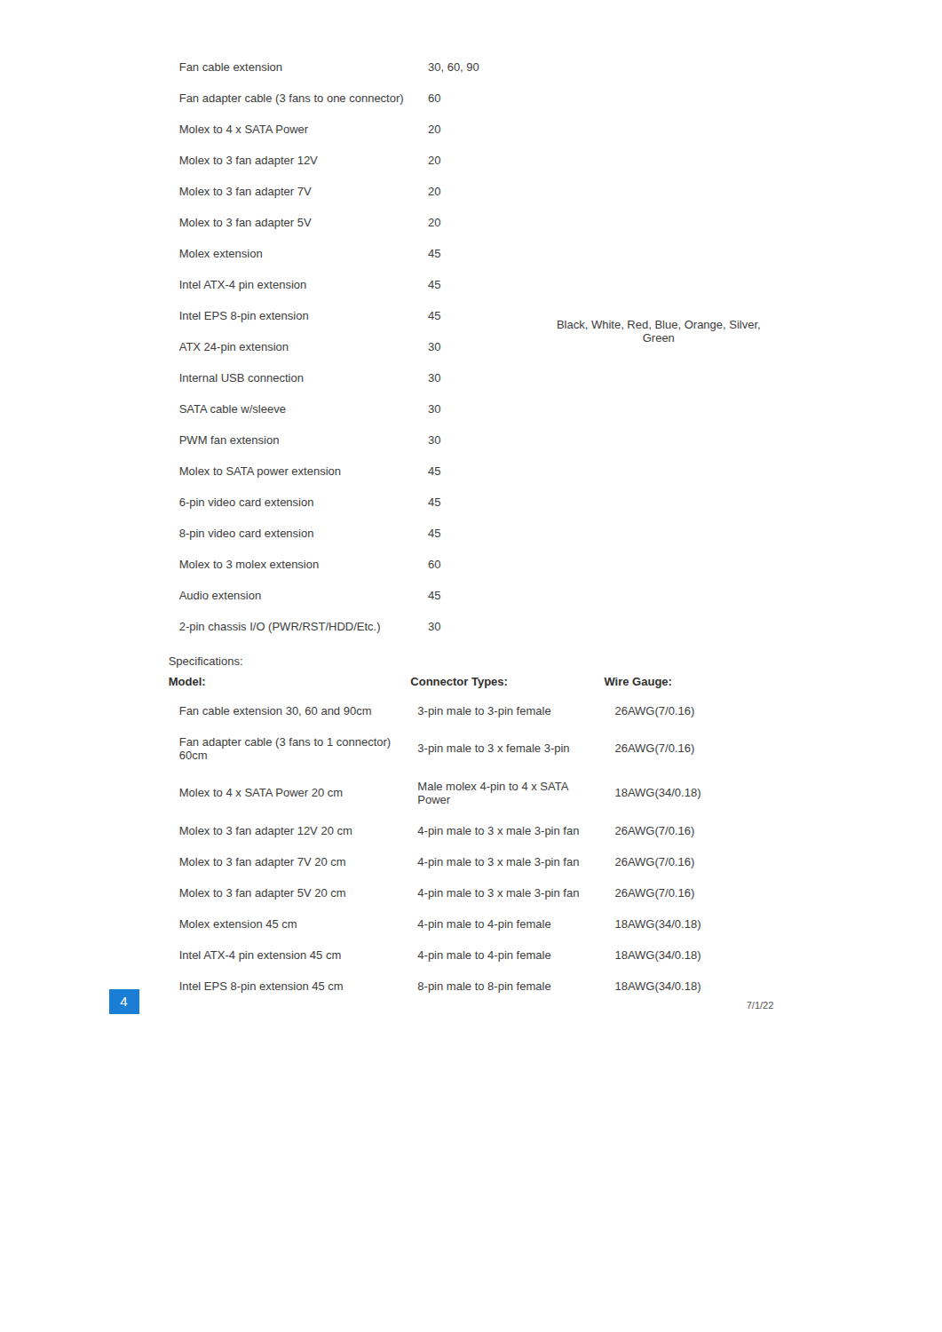| Fan cable extension | 30, 60, 90 | Black, White, Red, Blue, Orange, Silver, Green |
| Fan adapter cable (3 fans to one connector) | 60 |
| Molex to 4 x SATA Power | 20 |
| Molex to 3 fan adapter 12V | 20 |
| Molex to 3 fan adapter 7V | 20 |
| Molex to 3 fan adapter 5V | 20 |
| Molex extension | 45 |
| Intel ATX-4 pin extension | 45 |
| Intel EPS 8-pin extension | 45 |
| ATX 24-pin extension | 30 |
| Internal USB connection | 30 |
| SATA cable w/sleeve | 30 |
| PWM fan extension | 30 |
| Molex to SATA power extension | 45 |
| 6-pin video card extension | 45 |
| 8-pin video card extension | 45 |
| Molex to 3 molex extension | 60 |
| Audio extension | 45 |
| 2-pin chassis I/O (PWR/RST/HDD/Etc.) | 30 | |
Specifications:
| Model: | Connector Types: | Wire Gauge: |
| --- | --- | --- |
| Fan cable extension 30, 60 and 90cm | 3-pin male to 3-pin female | 26AWG(7/0.16) |
| Fan adapter cable (3 fans to 1 connector) 60cm | 3-pin male to 3 x female 3-pin | 26AWG(7/0.16) |
| Molex to 4 x SATA Power 20 cm | Male molex 4-pin to 4 x SATA Power | 18AWG(34/0.18) |
| Molex to 3 fan adapter 12V 20 cm | 4-pin male to 3 x male 3-pin fan | 26AWG(7/0.16) |
| Molex to 3 fan adapter 7V 20 cm | 4-pin male to 3 x male 3-pin fan | 26AWG(7/0.16) |
| Molex to 3 fan adapter 5V 20 cm | 4-pin male to 3 x male 3-pin fan | 26AWG(7/0.16) |
| Molex extension 45 cm | 4-pin male to 4-pin female | 18AWG(34/0.18) |
| Intel ATX-4 pin extension 45 cm | 4-pin male to 4-pin female | 18AWG(34/0.18) |
| Intel EPS 8-pin extension 45 cm | 8-pin male to 8-pin female | 18AWG(34/0.18) |
4
7/1/22